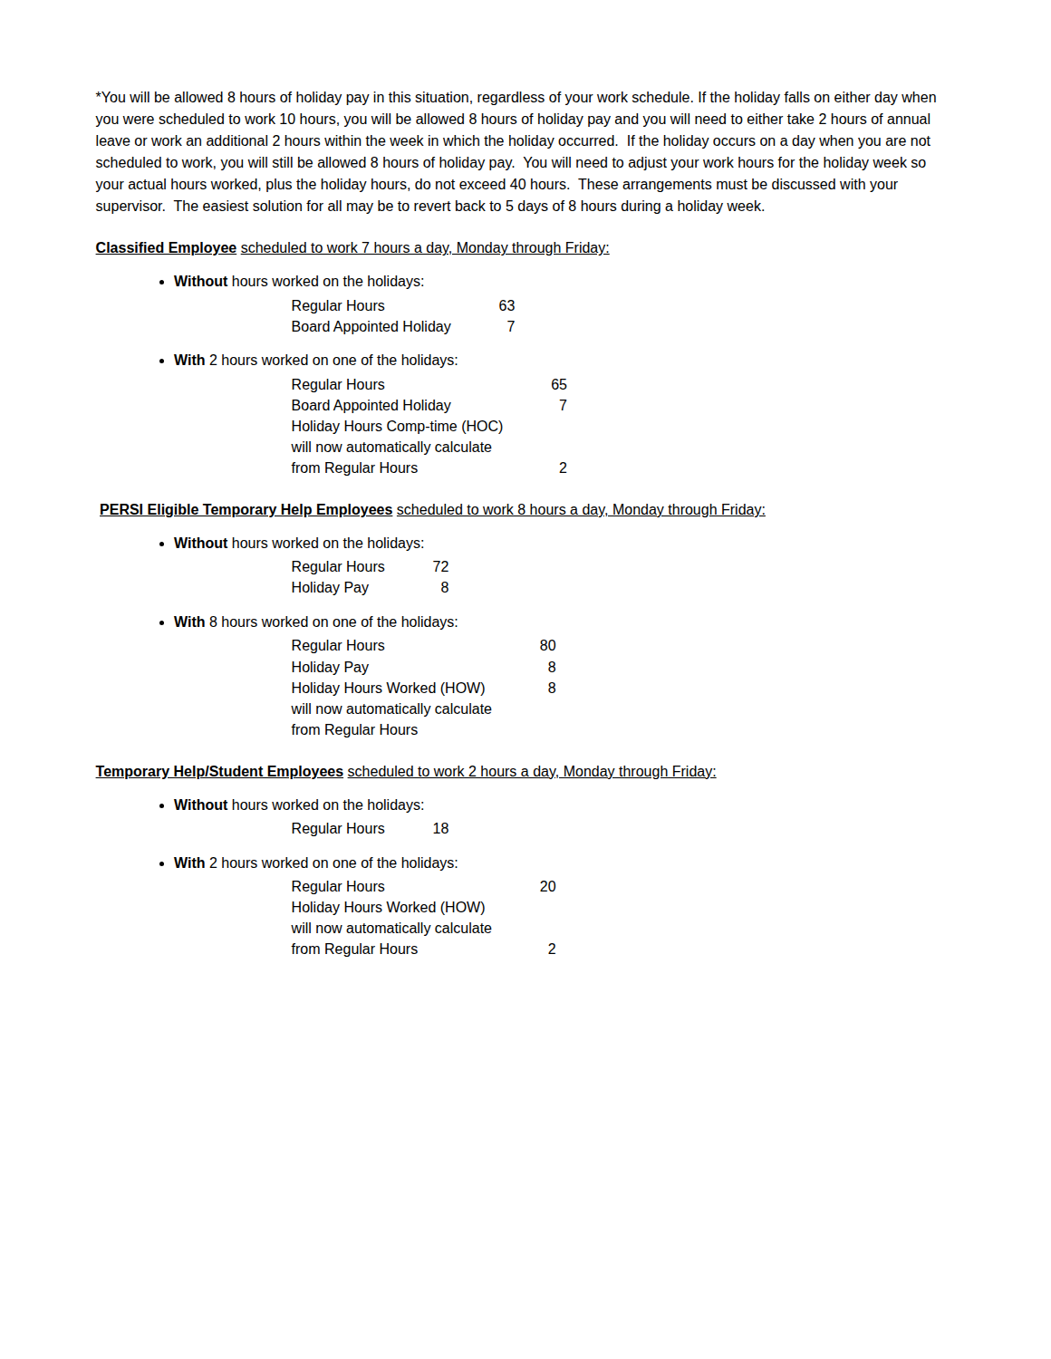*You will be allowed 8 hours of holiday pay in this situation, regardless of your work schedule. If the holiday falls on either day when you were scheduled to work 10 hours, you will be allowed 8 hours of holiday pay and you will need to either take 2 hours of annual leave or work an additional 2 hours within the week in which the holiday occurred. If the holiday occurs on a day when you are not scheduled to work, you will still be allowed 8 hours of holiday pay. You will need to adjust your work hours for the holiday week so your actual hours worked, plus the holiday hours, do not exceed 40 hours. These arrangements must be discussed with your supervisor. The easiest solution for all may be to revert back to 5 days of 8 hours during a holiday week.
Classified Employee scheduled to work 7 hours a day, Monday through Friday:
Without hours worked on the holidays:
| Regular Hours | 63 |
| Board Appointed Holiday | 7 |
With 2 hours worked on one of the holidays:
| Regular Hours | 65 |
| Board Appointed Holiday | 7 |
| Holiday Hours Comp-time (HOC) | |
| will now automatically calculate | |
| from Regular Hours | 2 |
PERSI Eligible Temporary Help Employees scheduled to work 8 hours a day, Monday through Friday:
Without hours worked on the holidays:
| Regular Hours | 72 |
| Holiday Pay | 8 |
With 8 hours worked on one of the holidays:
| Regular Hours | 80 |
| Holiday Pay | 8 |
| Holiday Hours Worked (HOW) | 8 |
| will now automatically calculate | |
| from Regular Hours | |
Temporary Help/Student Employees scheduled to work 2 hours a day, Monday through Friday:
Without hours worked on the holidays:
| Regular Hours | 18 |
With 2 hours worked on one of the holidays:
| Regular Hours | 20 |
| Holiday Hours Worked (HOW) | |
| will now automatically calculate | |
| from Regular Hours | 2 |